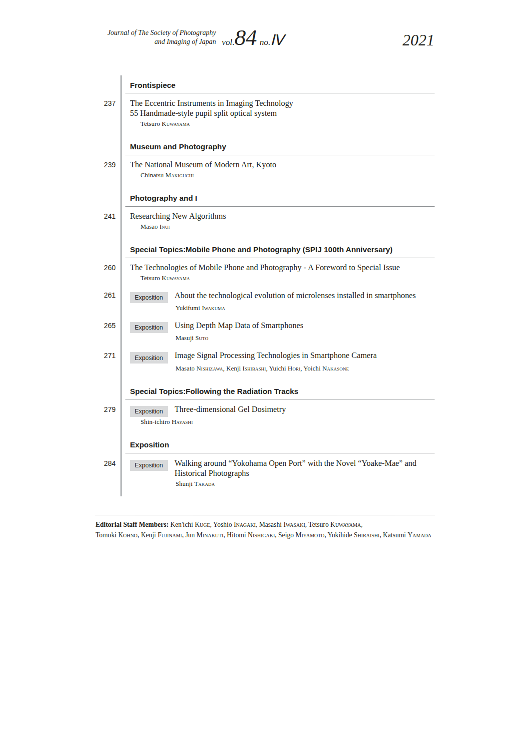Journal of The Society of Photography
and Imaging of Japan
vol. 84 no. Ⅳ
2021
Frontispiece
237
The Eccentric Instruments in Imaging Technology 55 Handmade-style pupil split optical system
Tetsuro Kuwayama
Museum and Photography
239
The National Museum of Modern Art, Kyoto
Chinatsu Makiguchi
Photography and I
241
Researching New Algorithms
Masao Inui
Special Topics:Mobile Phone and Photography (SPIJ 100th Anniversary)
260
The Technologies of Mobile Phone and Photography - A Foreword to Special Issue
Tetsuro Kuwayama
261
Exposition
About the technological evolution of microlenses installed in smartphones
Yukifumi Iwakuma
265
Exposition
Using Depth Map Data of Smartphones
Masuji Suto
271
Exposition
Image Signal Processing Technologies in Smartphone Camera
Masato Nishizawa, Kenji Ishibashi, Yuichi Hori, Yoichi Nakasone
Special Topics:Following the Radiation Tracks
279
Exposition
Three-dimensional Gel Dosimetry
Shin-ichiro Hayashi
Exposition
284
Exposition
Walking around “Yokohama Open Port” with the Novel “Yoake-Mae” and Historical Photographs
Shunji Takada
Editorial Staff Members: Ken'ichi Kuge, Yoshio Inagaki, Masashi Iwasaki, Tetsuro Kuwayama,
Tomoki Kohno, Kenji Fujinami, Jun Minakuti, Hitomi Nishigaki, Seigo Miyamoto, Yukihide Shiraishi, Katsumi Yamada